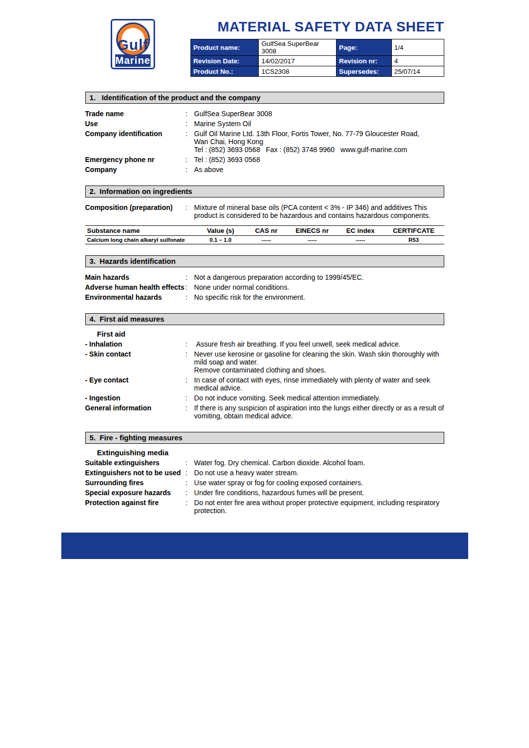Gulf
Marine
MATERIAL SAFETY DATA SHEET
| Product name: | GulfSea SuperBear 3008 | Page: | 1/4 |
| Revision Date: | 14/02/2017 | Revision nr: | 4 |
| Product No.: | 1CS2308 | Supersedes: | 25/07/14 |
1. Identification of the product and the company
| Trade name | : | GulfSea SuperBear 3008 |
| Use | : | Marine System Oil |
| Company identification | : | Gulf Oil Marine Ltd. 13th Floor, Fortis Tower, No. 77-79 Gloucester Road, Wan Chai, Hong Kong Tel : (852) 3693 0568 Fax : (852) 3748 9960 www.gulf-marine.com |
| Emergency phone nr | : | Tel : (852) 3693 0568 |
| Company | : | As above |
2. Information on ingredients
| Composition (preparation) | : | Mixture of mineral base oils (PCA content < 3% - IP 346) and additives This product is considered to be hazardous and contains hazardous components. |
| Substance name | Value (s) | CAS nr | EINECS nr | EC index | CERTIFCATE |
| --- | --- | --- | --- | --- | --- |
| Calcium long chain alkaryl sulfonate | 0.1 – 1.0 | ----- | ----- | ----- | R53 |
3. Hazards identification
| Main hazards | : | Not a dangerous preparation according to 1999/45/EC. |
| Adverse human health effects | : | None under normal conditions. |
| Environmental hazards | : | No specific risk for the environment. |
4. First aid measures
First aid
| - Inhalation | : | Assure fresh air breathing. If you feel unwell, seek medical advice. |
| - Skin contact | : | Never use kerosine or gasoline for cleaning the skin. Wash skin thoroughly with mild soap and water. Remove contaminated clothing and shoes. |
| - Eye contact | : | In case of contact with eyes, rinse immediately with plenty of water and seek medical advice. |
| - Ingestion | : | Do not induce vomiting. Seek medical attention immediately. |
| General information | : | If there is any suspicion of aspiration into the lungs either directly or as a result of vomiting, obtain medical advice. |
5. Fire - fighting measures
Extinguishing media
| Suitable extinguishers | : | Water fog. Dry chemical. Carbon dioxide. Alcohol foam. |
| Extinguishers not to be used | : | Do not use a heavy water stream. |
| Surrounding fires | : | Use water spray or fog for cooling exposed containers. |
| Special exposure hazards | : | Under fire conditions, hazardous fumes will be present. |
| Protection against fire | : | Do not enter fire area without proper protective equipment, including respiratory protection. |